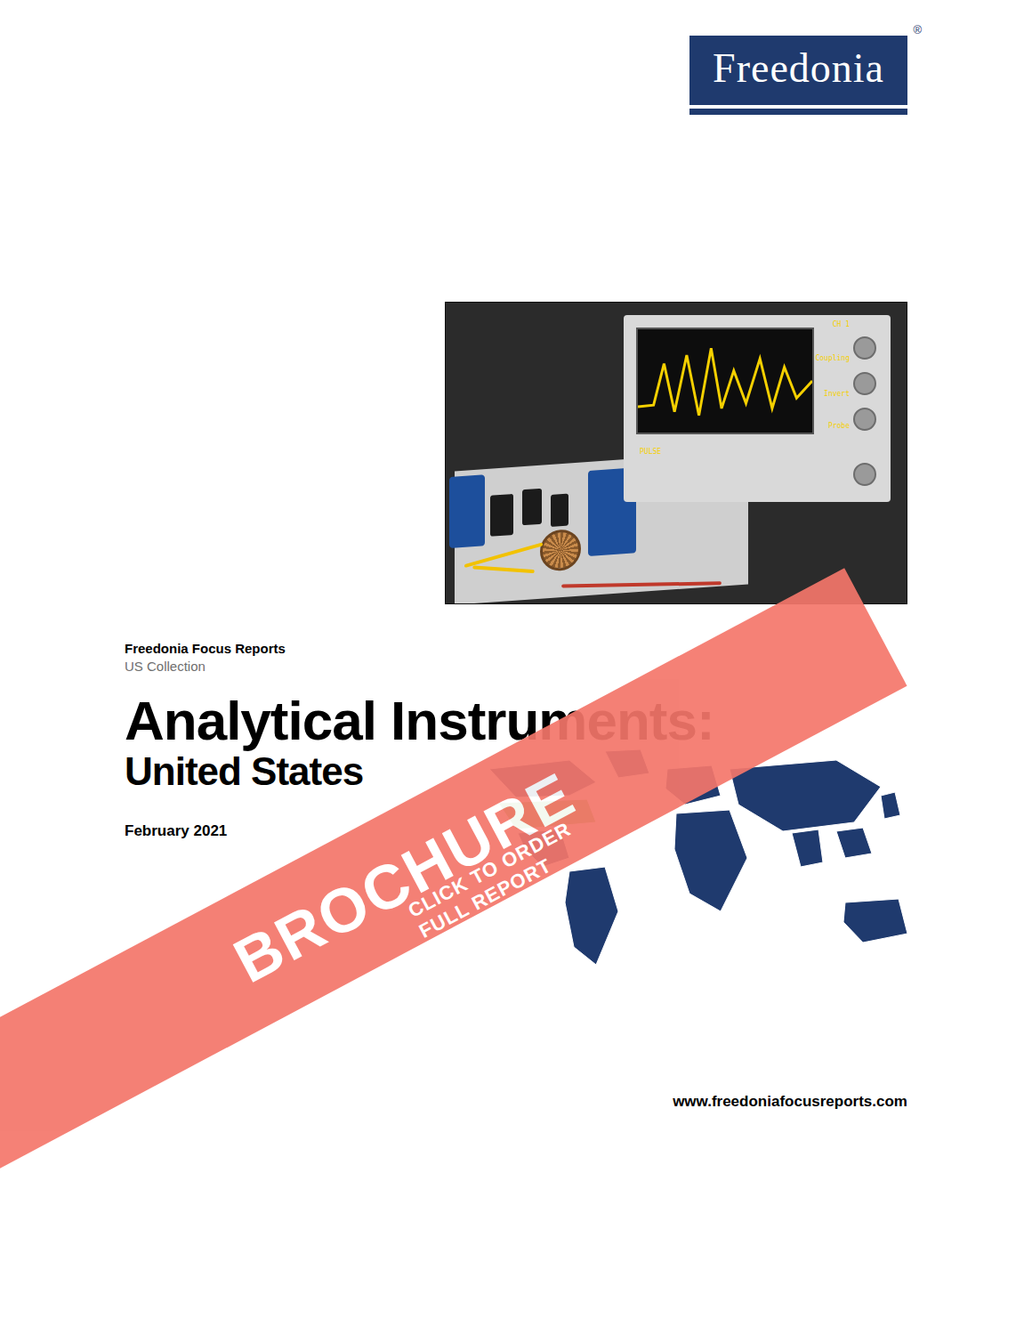®
Freedonia
CH 1 Coupling Invert Probe PULSE
Freedonia Focus Reports
US Collection
Analytical Instruments:United States
February 2021
www.freedoniafocusreports.com
BROCHURE
CLICK TO ORDER FULL REPORT